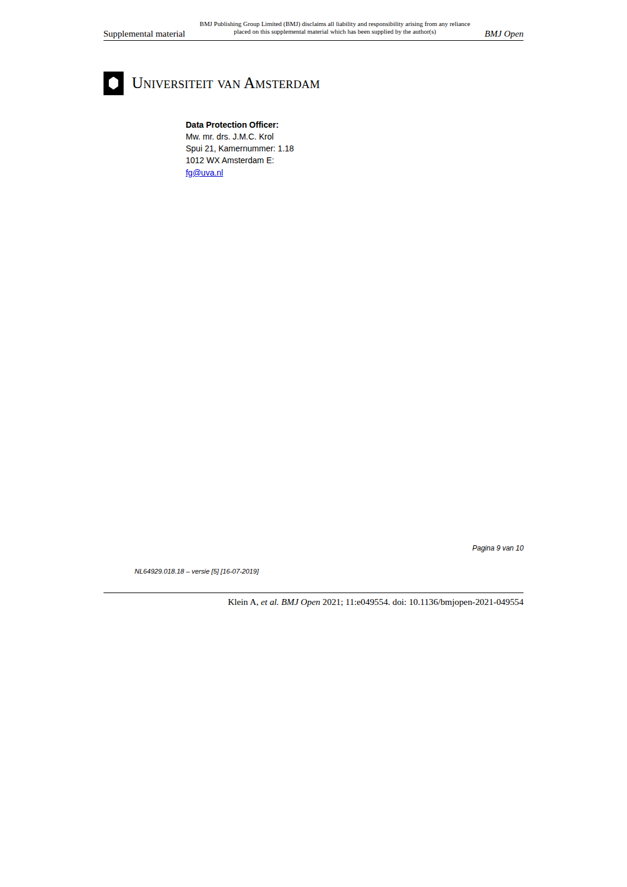Supplemental material
BMJ Publishing Group Limited (BMJ) disclaims all liability and responsibility arising from any reliance
placed on this supplemental material which has been supplied by the author(s)
BMJ Open
Universiteit van Amsterdam
Data Protection Officer:
Mw. mr. drs. J.M.C. Krol
Spui 21, Kamernummer: 1.18
1012 WX Amsterdam E:
fg@uva.nl
Pagina 9 van 10
NL64929.018.18 – versie [5] [16-07-2019]
Klein A, et al. BMJ Open 2021; 11:e049554. doi: 10.1136/bmjopen-2021-049554